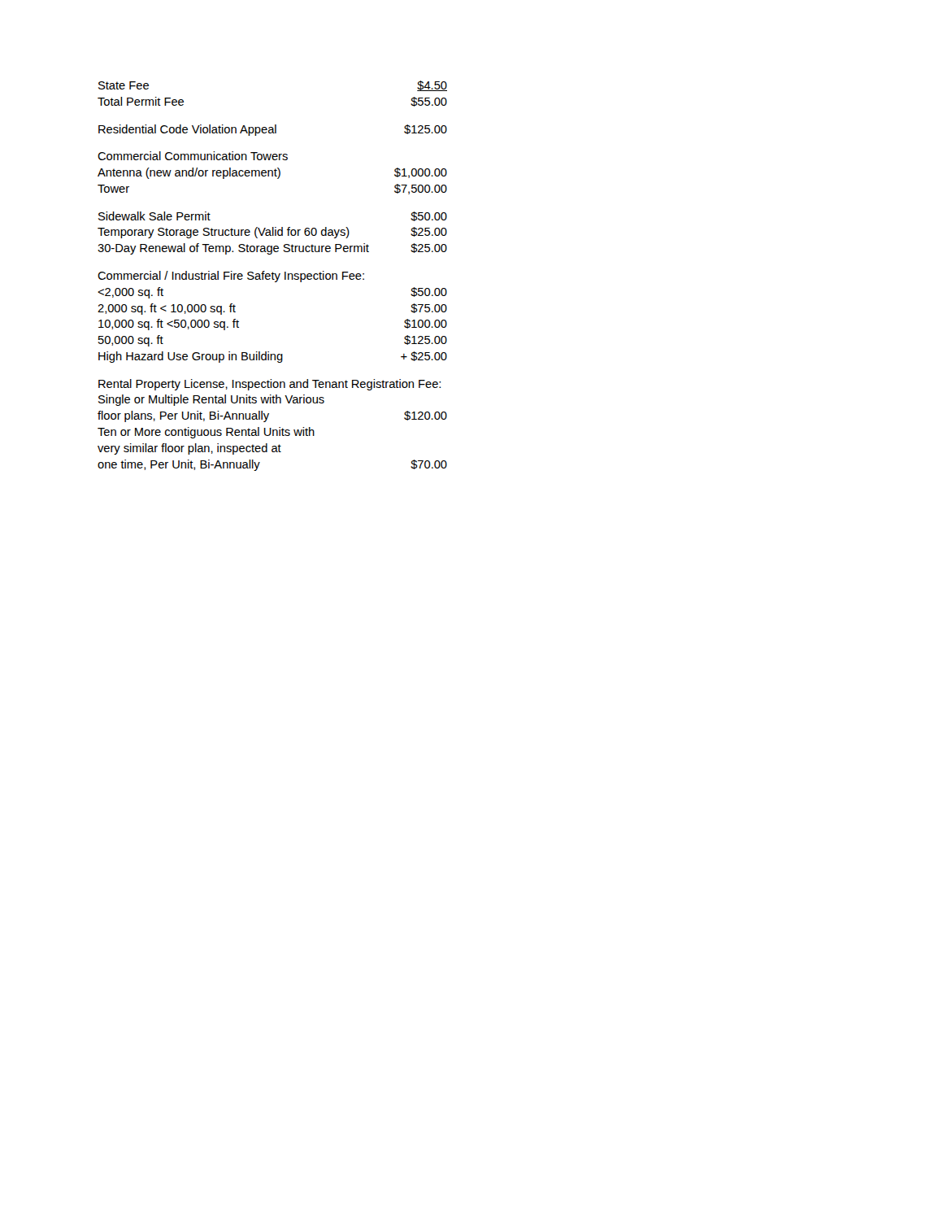| State Fee | $4.50 |
| Total Permit Fee | $55.00 |
| Residential Code Violation Appeal | $125.00 |
| Commercial Communication Towers | |
| Antenna (new and/or replacement) | $1,000.00 |
| Tower | $7,500.00 |
| Sidewalk Sale Permit | $50.00 |
| Temporary Storage Structure (Valid for 60 days) | $25.00 |
| 30-Day Renewal of Temp. Storage Structure Permit | $25.00 |
| Commercial / Industrial Fire Safety Inspection Fee: | |
| <2,000 sq. ft | $50.00 |
| 2,000 sq. ft < 10,000 sq. ft | $75.00 |
| 10,000 sq. ft <50,000 sq. ft | $100.00 |
| 50,000 sq. ft | $125.00 |
| High Hazard Use Group in Building | + $25.00 |
| Rental Property License, Inspection and Tenant Registration Fee: |
| Single or Multiple Rental Units with Various | |
| floor plans, Per Unit, Bi-Annually | $120.00 |
| Ten or More contiguous Rental Units with | |
| very similar floor plan, inspected at | |
| one time, Per Unit, Bi-Annually | $70.00 |